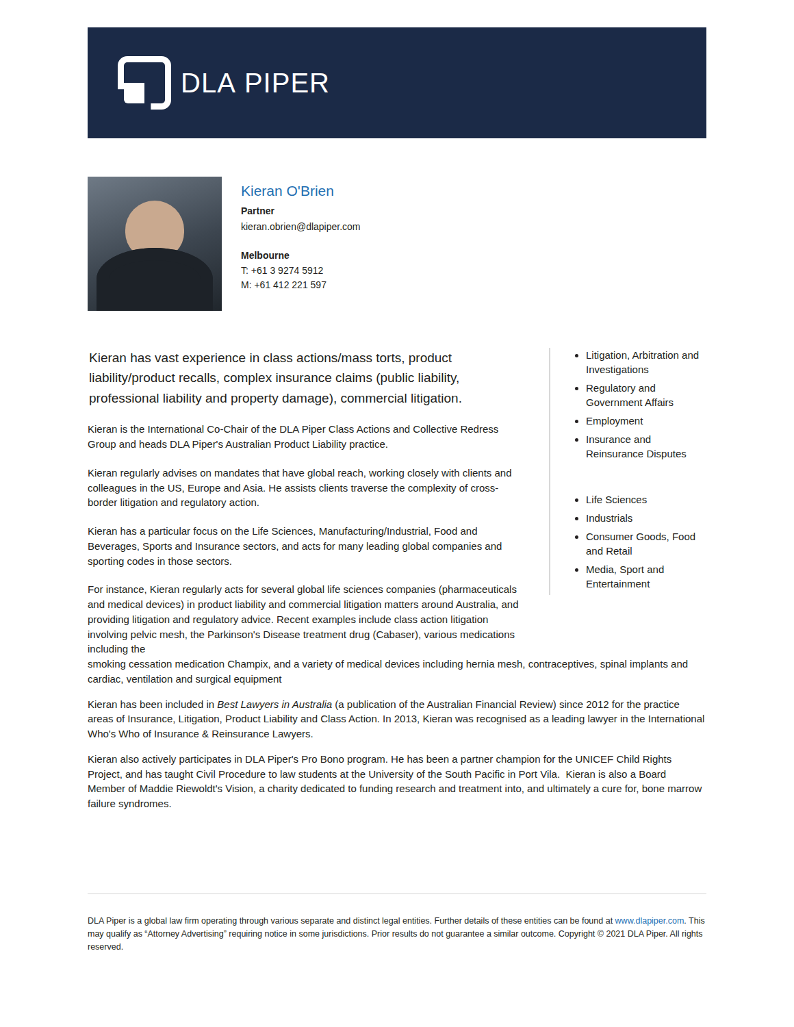DLA PIPER
Kieran O'Brien
Partner
kieran.obrien@dlapiper.com
Melbourne
T: +61 3 9274 5912
M: +61 412 221 597
Kieran has vast experience in class actions/mass torts, product liability/product recalls, complex insurance claims (public liability, professional liability and property damage), commercial litigation.
Kieran is the International Co-Chair of the DLA Piper Class Actions and Collective Redress Group and heads DLA Piper's Australian Product Liability practice.
Kieran regularly advises on mandates that have global reach, working closely with clients and colleagues in the US, Europe and Asia. He assists clients traverse the complexity of cross-border litigation and regulatory action.
Kieran has a particular focus on the Life Sciences, Manufacturing/Industrial, Food and Beverages, Sports and Insurance sectors, and acts for many leading global companies and sporting codes in those sectors.
For instance, Kieran regularly acts for several global life sciences companies (pharmaceuticals and medical devices) in product liability and commercial litigation matters around Australia, and providing litigation and regulatory advice. Recent examples include class action litigation involving pelvic mesh, the Parkinson's Disease treatment drug (Cabaser), various medications including the
Litigation, Arbitration and Investigations
Regulatory and Government Affairs
Employment
Insurance and Reinsurance Disputes
Life Sciences
Industrials
Consumer Goods, Food and Retail
Media, Sport and Entertainment
smoking cessation medication Champix, and a variety of medical devices including hernia mesh, contraceptives, spinal implants and cardiac, ventilation and surgical equipment
Kieran has been included in Best Lawyers in Australia (a publication of the Australian Financial Review) since 2012 for the practice areas of Insurance, Litigation, Product Liability and Class Action. In 2013, Kieran was recognised as a leading lawyer in the International Who's Who of Insurance & Reinsurance Lawyers.
Kieran also actively participates in DLA Piper's Pro Bono program. He has been a partner champion for the UNICEF Child Rights Project, and has taught Civil Procedure to law students at the University of the South Pacific in Port Vila. Kieran is also a Board Member of Maddie Riewoldt's Vision, a charity dedicated to funding research and treatment into, and ultimately a cure for, bone marrow failure syndromes.
DLA Piper is a global law firm operating through various separate and distinct legal entities. Further details of these entities can be found at www.dlapiper.com. This may qualify as “Attorney Advertising” requiring notice in some jurisdictions. Prior results do not guarantee a similar outcome. Copyright © 2021 DLA Piper. All rights reserved.